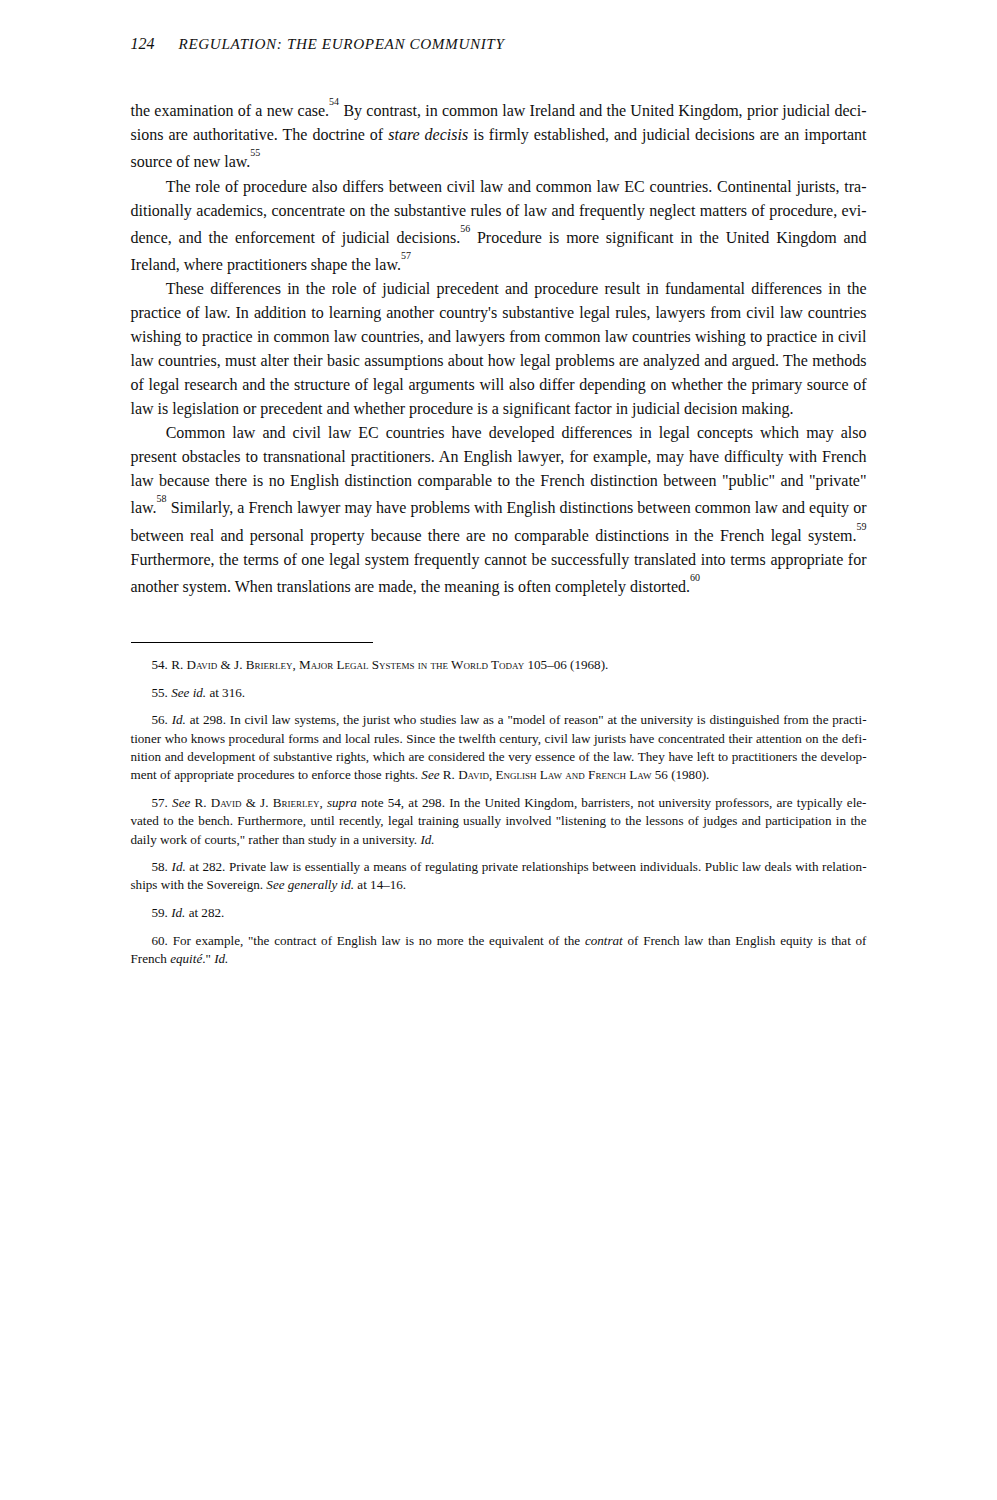124 Regulation: The European Community
the examination of a new case.54 By contrast, in common law Ireland and the United Kingdom, prior judicial decisions are authoritative. The doctrine of stare decisis is firmly established, and judicial decisions are an important source of new law.55
The role of procedure also differs between civil law and common law EC countries. Continental jurists, traditionally academics, concentrate on the substantive rules of law and frequently neglect matters of procedure, evidence, and the enforcement of judicial decisions.56 Procedure is more significant in the United Kingdom and Ireland, where practitioners shape the law.57
These differences in the role of judicial precedent and procedure result in fundamental differences in the practice of law. In addition to learning another country's substantive legal rules, lawyers from civil law countries wishing to practice in common law countries, and lawyers from common law countries wishing to practice in civil law countries, must alter their basic assumptions about how legal problems are analyzed and argued. The methods of legal research and the structure of legal arguments will also differ depending on whether the primary source of law is legislation or precedent and whether procedure is a significant factor in judicial decision making.
Common law and civil law EC countries have developed differences in legal concepts which may also present obstacles to transnational practitioners. An English lawyer, for example, may have difficulty with French law because there is no English distinction comparable to the French distinction between "public" and "private" law.58 Similarly, a French lawyer may have problems with English distinctions between common law and equity or between real and personal property because there are no comparable distinctions in the French legal system.59 Furthermore, the terms of one legal system frequently cannot be successfully translated into terms appropriate for another system. When translations are made, the meaning is often completely distorted.60
R. David & J. Brierley, Major Legal Systems in the World Today 105–06 (1968).
See id. at 316.
Id. at 298. In civil law systems, the jurist who studies law as a "model of reason" at the university is distinguished from the practitioner who knows procedural forms and local rules. Since the twelfth century, civil law jurists have concentrated their attention on the definition and development of substantive rights, which are considered the very essence of the law. They have left to practitioners the development of appropriate procedures to enforce those rights. See R. David, English Law and French Law 56 (1980).
See R. David & J. Brierley, supra note 54, at 298. In the United Kingdom, barristers, not university professors, are typically elevated to the bench. Furthermore, until recently, legal training usually involved "listening to the lessons of judges and participation in the daily work of courts," rather than study in a university. Id.
Id. at 282. Private law is essentially a means of regulating private relationships between individuals. Public law deals with relationships with the Sovereign. See generally id. at 14–16.
Id. at 282.
For example, "the contract of English law is no more the equivalent of the contrat of French law than English equity is that of French equité." Id.